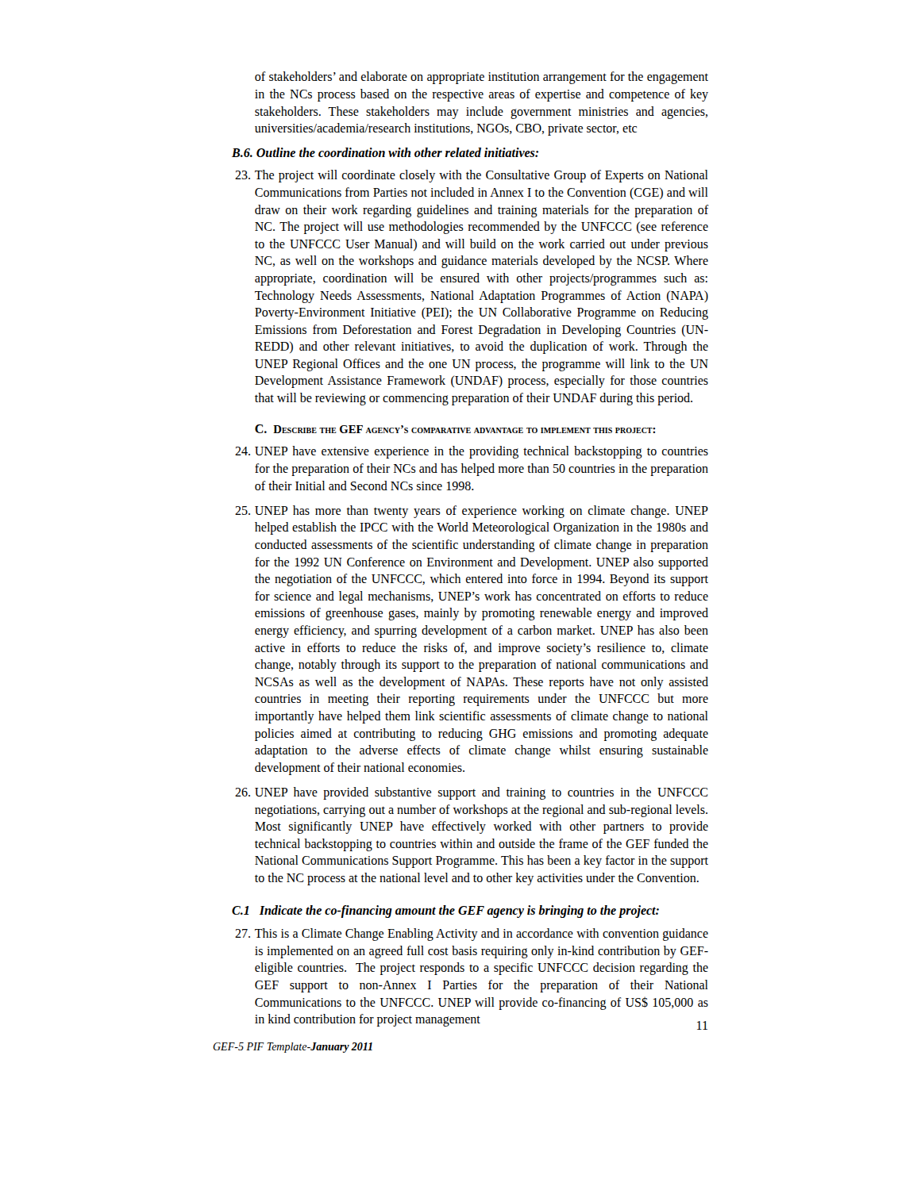of stakeholders’ and elaborate on appropriate institution arrangement for the engagement in the NCs process based on the respective areas of expertise and competence of key stakeholders. These stakeholders may include government ministries and agencies, universities/academia/research institutions, NGOs, CBO, private sector, etc
B.6. Outline the coordination with other related initiatives:
23. The project will coordinate closely with the Consultative Group of Experts on National Communications from Parties not included in Annex I to the Convention (CGE) and will draw on their work regarding guidelines and training materials for the preparation of NC. The project will use methodologies recommended by the UNFCCC (see reference to the UNFCCC User Manual) and will build on the work carried out under previous NC, as well on the workshops and guidance materials developed by the NCSP. Where appropriate, coordination will be ensured with other projects/programmes such as: Technology Needs Assessments, National Adaptation Programmes of Action (NAPA) Poverty-Environment Initiative (PEI); the UN Collaborative Programme on Reducing Emissions from Deforestation and Forest Degradation in Developing Countries (UN-REDD) and other relevant initiatives, to avoid the duplication of work. Through the UNEP Regional Offices and the one UN process, the programme will link to the UN Development Assistance Framework (UNDAF) process, especially for those countries that will be reviewing or commencing preparation of their UNDAF during this period.
C. Describe the GEF agency’s comparative advantage to implement this project:
24. UNEP have extensive experience in the providing technical backstopping to countries for the preparation of their NCs and has helped more than 50 countries in the preparation of their Initial and Second NCs since 1998.
25. UNEP has more than twenty years of experience working on climate change. UNEP helped establish the IPCC with the World Meteorological Organization in the 1980s and conducted assessments of the scientific understanding of climate change in preparation for the 1992 UN Conference on Environment and Development. UNEP also supported the negotiation of the UNFCCC, which entered into force in 1994. Beyond its support for science and legal mechanisms, UNEP’s work has concentrated on efforts to reduce emissions of greenhouse gases, mainly by promoting renewable energy and improved energy efficiency, and spurring development of a carbon market. UNEP has also been active in efforts to reduce the risks of, and improve society’s resilience to, climate change, notably through its support to the preparation of national communications and NCSAs as well as the development of NAPAs. These reports have not only assisted countries in meeting their reporting requirements under the UNFCCC but more importantly have helped them link scientific assessments of climate change to national policies aimed at contributing to reducing GHG emissions and promoting adequate adaptation to the adverse effects of climate change whilst ensuring sustainable development of their national economies.
26. UNEP have provided substantive support and training to countries in the UNFCCC negotiations, carrying out a number of workshops at the regional and sub-regional levels. Most significantly UNEP have effectively worked with other partners to provide technical backstopping to countries within and outside the frame of the GEF funded the National Communications Support Programme. This has been a key factor in the support to the NC process at the national level and to other key activities under the Convention.
C.1 Indicate the co-financing amount the GEF agency is bringing to the project:
27. This is a Climate Change Enabling Activity and in accordance with convention guidance is implemented on an agreed full cost basis requiring only in-kind contribution by GEF-eligible countries. The project responds to a specific UNFCCC decision regarding the GEF support to non-Annex I Parties for the preparation of their National Communications to the UNFCCC. UNEP will provide co-financing of US$ 105,000 as in kind contribution for project management
11
GEF-5 PIF Template-January 2011